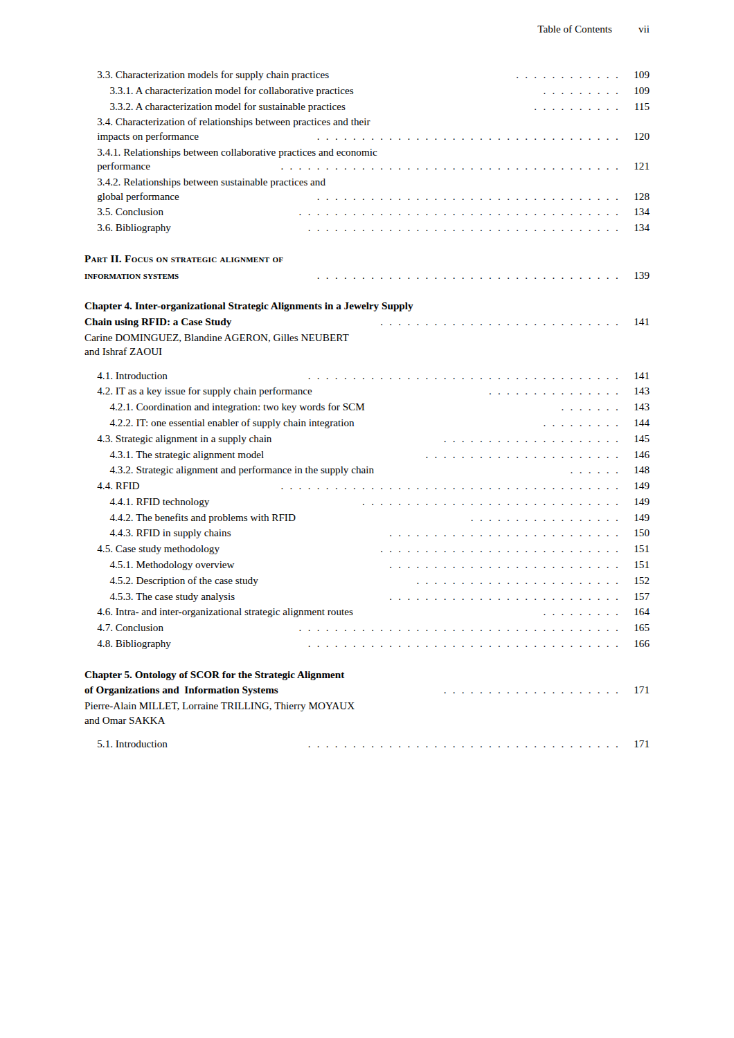Table of Contents vii
3.3. Characterization models for supply chain practices . . . . . . . . . . . . 109
3.3.1. A characterization model for collaborative practices . . . . . . . . . 109
3.3.2. A characterization model for sustainable practices . . . . . . . . . . 115
3.4. Characterization of relationships between practices and their impacts on performance . . . . . . . . . . . . . . . . . . . . . . . . . . . . . . . . . . 120
3.4.1. Relationships between collaborative practices and economic performance . . . . . . . . . . . . . . . . . . . . . . . . . . . . . . . . . . . . . . 121
3.4.2. Relationships between sustainable practices and global performance . . . . . . . . . . . . . . . . . . . . . . . . . . . . . . . . . . 128
3.5. Conclusion . . . . . . . . . . . . . . . . . . . . . . . . . . . . . . . . . . . . 134
3.6. Bibliography . . . . . . . . . . . . . . . . . . . . . . . . . . . . . . . . . . . 134
Part II. Focus on strategic alignment of
information systems . . . . . . . . . . . . . . . . . . . . . . . . . . . . . . . . . . 139
Chapter 4. Inter-organizational Strategic Alignments in a Jewelry Supply
Chain using RFID: a Case Study . . . . . . . . . . . . . . . . . . . . . . . . . . . 141
Carine DOMINGUEZ, Blandine AGERON, Gilles NEUBERT
and Ishraf ZAOUI
4.1. Introduction . . . . . . . . . . . . . . . . . . . . . . . . . . . . . . . . . . . 141
4.2. IT as a key issue for supply chain performance . . . . . . . . . . . . . . . 143
4.2.1. Coordination and integration: two key words for SCM . . . . . . . 143
4.2.2. IT: one essential enabler of supply chain integration . . . . . . . . . 144
4.3. Strategic alignment in a supply chain . . . . . . . . . . . . . . . . . . . . 145
4.3.1. The strategic alignment model . . . . . . . . . . . . . . . . . . . . . . 146
4.3.2. Strategic alignment and performance in the supply chain . . . . . . 148
4.4. RFID . . . . . . . . . . . . . . . . . . . . . . . . . . . . . . . . . . . . . . 149
4.4.1. RFID technology . . . . . . . . . . . . . . . . . . . . . . . . . . . . . 149
4.4.2. The benefits and problems with RFID . . . . . . . . . . . . . . . . . 149
4.4.3. RFID in supply chains . . . . . . . . . . . . . . . . . . . . . . . . . . 150
4.5. Case study methodology . . . . . . . . . . . . . . . . . . . . . . . . . . . 151
4.5.1. Methodology overview . . . . . . . . . . . . . . . . . . . . . . . . . . 151
4.5.2. Description of the case study . . . . . . . . . . . . . . . . . . . . . . . 152
4.5.3. The case study analysis . . . . . . . . . . . . . . . . . . . . . . . . . . 157
4.6. Intra- and inter-organizational strategic alignment routes . . . . . . . . . 164
4.7. Conclusion . . . . . . . . . . . . . . . . . . . . . . . . . . . . . . . . . . . . 165
4.8. Bibliography . . . . . . . . . . . . . . . . . . . . . . . . . . . . . . . . . . . 166
Chapter 5. Ontology of SCOR for the Strategic Alignment
of Organizations and Information Systems . . . . . . . . . . . . . . . . . . . . 171
Pierre-Alain MILLET, Lorraine TRILLING, Thierry MOYAUX
and Omar SAKKA
5.1. Introduction . . . . . . . . . . . . . . . . . . . . . . . . . . . . . . . . . . . 171